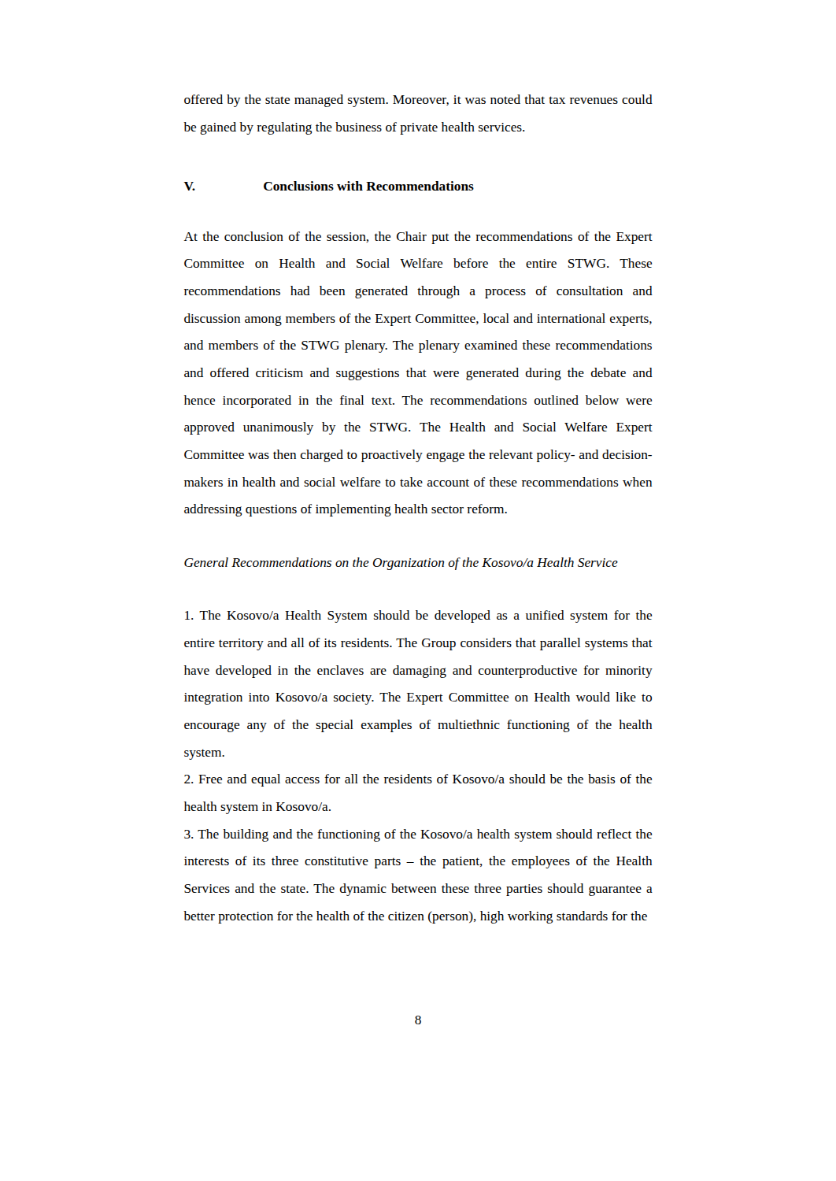offered by the state managed system. Moreover, it was noted that tax revenues could be gained by regulating the business of private health services.
V. Conclusions with Recommendations
At the conclusion of the session, the Chair put the recommendations of the Expert Committee on Health and Social Welfare before the entire STWG. These recommendations had been generated through a process of consultation and discussion among members of the Expert Committee, local and international experts, and members of the STWG plenary. The plenary examined these recommendations and offered criticism and suggestions that were generated during the debate and hence incorporated in the final text. The recommendations outlined below were approved unanimously by the STWG. The Health and Social Welfare Expert Committee was then charged to proactively engage the relevant policy- and decision-makers in health and social welfare to take account of these recommendations when addressing questions of implementing health sector reform.
General Recommendations on the Organization of the Kosovo/a Health Service
1. The Kosovo/a Health System should be developed as a unified system for the entire territory and all of its residents. The Group considers that parallel systems that have developed in the enclaves are damaging and counterproductive for minority integration into Kosovo/a society. The Expert Committee on Health would like to encourage any of the special examples of multiethnic functioning of the health system.
2. Free and equal access for all the residents of Kosovo/a should be the basis of the health system in Kosovo/a.
3. The building and the functioning of the Kosovo/a health system should reflect the interests of its three constitutive parts – the patient, the employees of the Health Services and the state. The dynamic between these three parties should guarantee a better protection for the health of the citizen (person), high working standards for the
8